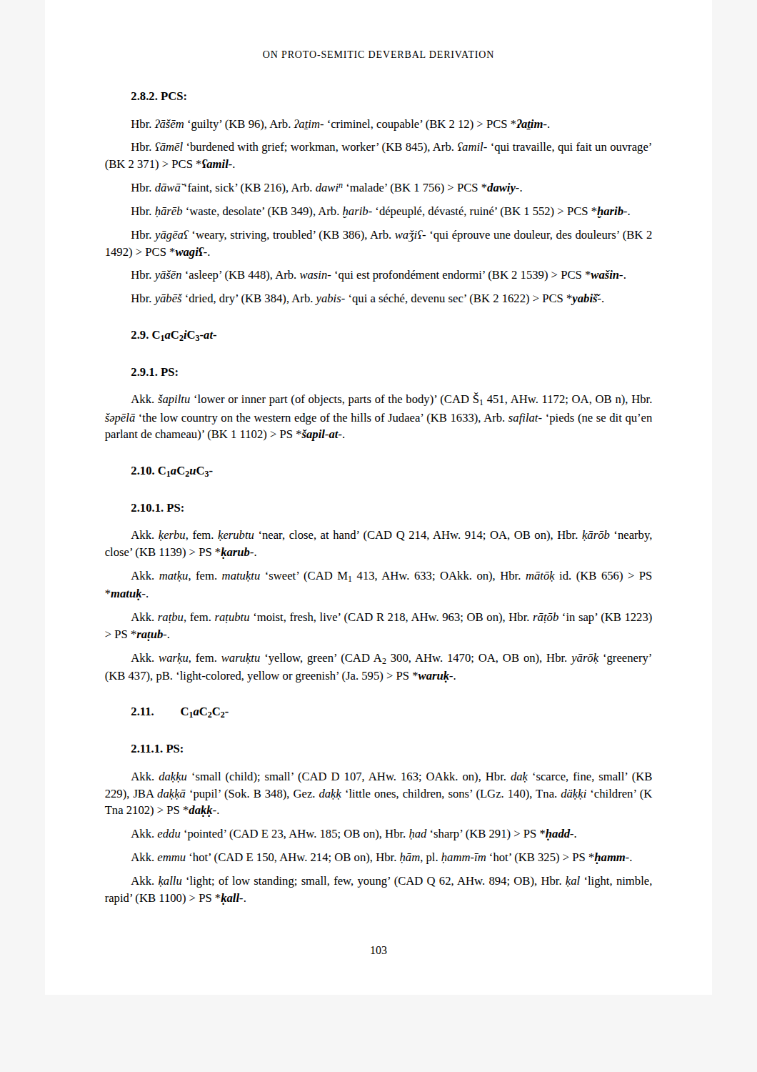ON PROTO-SEMITIC DEVERBAL DERIVATION
2.8.2. PCS:
Hbr. ʔāšēm ‘guilty’ (KB 96), Arb. ʔaṯim- ‘criminel, coupable’ (BK 2 12) > PCS *ʔaṯim-.
Hbr. ʕāmēl ‘burdened with grief; workman, worker’ (KB 845), Arb. ʕamil- ‘qui travaille, qui fait un ouvrage’ (BK 2 371) > PCS *ʕamil-.
Hbr. dāwā̆ ‘faint, sick’ (KB 216), Arb. dawin ‘malade’ (BK 1 756) > PCS *dawiy-.
Hbr. ḥārēb ‘waste, desolate’ (KB 349), Arb. ḫarib- ‘dépeuplé, dévasté, ruiné’ (BK 1 552) > PCS *ḫarib-.
Hbr. yāgēaʕ ‘weary, striving, troubled’ (KB 386), Arb. waǯiʕ- ‘qui éprouve une douleur, des douleurs’ (BK 2 1492) > PCS *wagiʕ-.
Hbr. yāšēn ‘asleep’ (KB 448), Arb. wasin- ‘qui est profondément endormi’ (BK 2 1539) > PCS *wašin-.
Hbr. yābēš ‘dried, dry’ (KB 384), Arb. yabis- ‘qui a séché, devenu sec’ (BK 2 1622) > PCS *yabiš̌-.
2.9. C1 a C2 i C3-at-
2.9.1. PS:
Akk. šapiltu ‘lower or inner part (of objects, parts of the body)’ (CAD Š1 451, AHw. 1172; OA, OB n), Hbr. šəpēlā ‘the low country on the western edge of the hills of Judaea’ (KB 1633), Arb. safilat- ‘pieds (ne se dit qu’en parlant de chameau)’ (BK 1 1102) > PS *šapil-at-.
2.10. C1 a C2 u C3-
2.10.1. PS:
Akk. ḳerbu, fem. ḳerubtu ‘near, close, at hand’ (CAD Q 214, AHw. 914; OA, OB on), Hbr. ḳārōb ‘nearby, close’ (KB 1139) > PS *ḳarub-.
Akk. matḳu, fem. matuḳtu ‘sweet’ (CAD M1 413, AHw. 633; OAkk. on), Hbr. mātōḳ id. (KB 656) > PS *matuḳ-.
Akk. raṭbu, fem. raṭubtu ‘moist, fresh, live’ (CAD R 218, AHw. 963; OB on), Hbr. rāṭōb ‘in sap’ (KB 1223) > PS *raṭub-.
Akk. warḳu, fem. waruḳtu ‘yellow, green’ (CAD A2 300, AHw. 1470; OA, OB on), Hbr. yārōḳ ‘greenery’ (KB 437), pB. ‘light-colored, yellow or greenish’ (Ja. 595) > PS *waruḳ-.
2.11. C1 a C2 C2-
2.11.1. PS:
Akk. daḳḳu ‘small (child); small’ (CAD D 107, AHw. 163; OAkk. on), Hbr. daḳ ‘scarce, fine, small’ (KB 229), JBA daḳḳā ‘pupil’ (Sok. B 348), Gez. daḳḳ ‘little ones, children, sons’ (LGz. 140), Tna. däḳḳi ‘children’ (K Tna 2102) > PS *daḳḳ-.
Akk. eddu ‘pointed’ (CAD E 23, AHw. 185; OB on), Hbr. ḥad ‘sharp’ (KB 291) > PS *ḥadd-.
Akk. emmu ‘hot’ (CAD E 150, AHw. 214; OB on), Hbr. ḥām, pl. ḥamm-īm ‘hot’ (KB 325) > PS *ḥamm-.
Akk. ḳallu ‘light; of low standing; small, few, young’ (CAD Q 62, AHw. 894; OB), Hbr. ḳal ‘light, nimble, rapid’ (KB 1100) > PS *ḳall-.
103